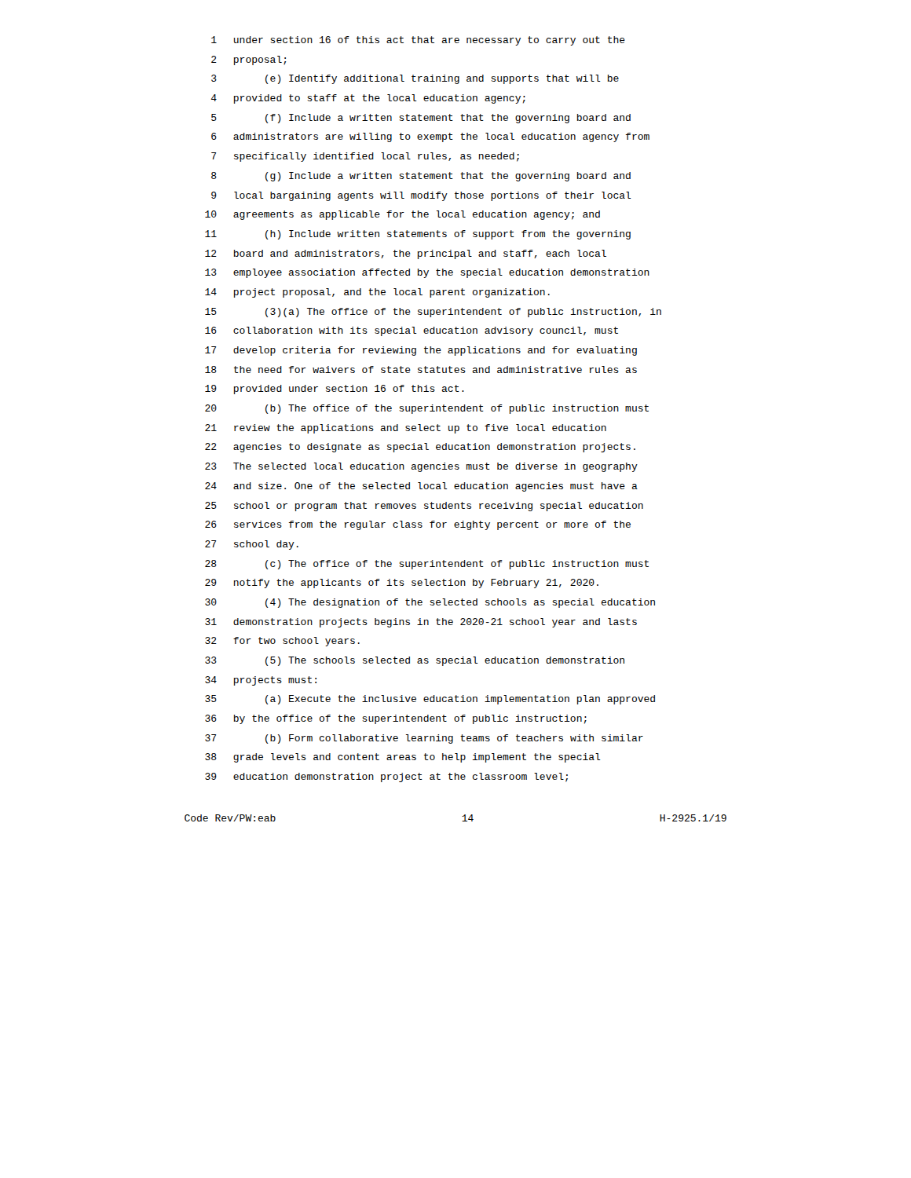1 under section 16 of this act that are necessary to carry out the
2 proposal;
3 (e) Identify additional training and supports that will be
4 provided to staff at the local education agency;
5 (f) Include a written statement that the governing board and
6 administrators are willing to exempt the local education agency from
7 specifically identified local rules, as needed;
8 (g) Include a written statement that the governing board and
9 local bargaining agents will modify those portions of their local
10 agreements as applicable for the local education agency; and
11 (h) Include written statements of support from the governing
12 board and administrators, the principal and staff, each local
13 employee association affected by the special education demonstration
14 project proposal, and the local parent organization.
15 (3)(a) The office of the superintendent of public instruction, in
16 collaboration with its special education advisory council, must
17 develop criteria for reviewing the applications and for evaluating
18 the need for waivers of state statutes and administrative rules as
19 provided under section 16 of this act.
20 (b) The office of the superintendent of public instruction must
21 review the applications and select up to five local education
22 agencies to designate as special education demonstration projects.
23 The selected local education agencies must be diverse in geography
24 and size. One of the selected local education agencies must have a
25 school or program that removes students receiving special education
26 services from the regular class for eighty percent or more of the
27 school day.
28 (c) The office of the superintendent of public instruction must
29 notify the applicants of its selection by February 21, 2020.
30 (4) The designation of the selected schools as special education
31 demonstration projects begins in the 2020-21 school year and lasts
32 for two school years.
33 (5) The schools selected as special education demonstration
34 projects must:
35 (a) Execute the inclusive education implementation plan approved
36 by the office of the superintendent of public instruction;
37 (b) Form collaborative learning teams of teachers with similar
38 grade levels and content areas to help implement the special
39 education demonstration project at the classroom level;
Code Rev/PW:eab 14 H-2925.1/19